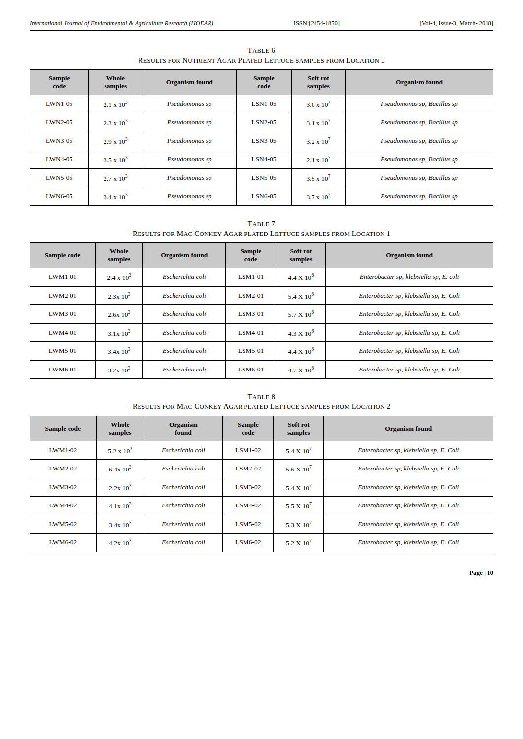International Journal of Environmental & Agriculture Research (IJOEAR) ISSN:[2454-1850] [Vol-4, Issue-3, March- 2018]
TABLE 6 RESULTS FOR NUTRIENT AGAR PLATED LETTUCE SAMPLES FROM LOCATION 5
| Sample code | Whole samples | Organism found | Sample code | Soft rot samples | Organism found |
| --- | --- | --- | --- | --- | --- |
| LWN1-05 | 2.1 x 10 3 | Pseudomonas sp | LSN1-05 | 3.0 x 10 7 | Pseudomonas sp, Bacillus sp |
| LWN2-05 | 2.3 x 10 3 | Pseudomonas sp | LSN2-05 | 3.1 x 10 7 | Pseudomonas sp, Bacillus sp |
| LWN3-05 | 2.9 x 10 3 | Pseudomonas sp | LSN3-05 | 3.2 x 10 7 | Pseudomonas sp, Bacillus sp |
| LWN4-05 | 3.5 x 10 3 | Pseudomonas sp | LSN4-05 | 2.1 x 10 7 | Pseudomonas sp, Bacillus sp |
| LWN5-05 | 2.7 x 10 3 | Pseudomonas sp | LSN5-05 | 3.5 x 10 7 | Pseudomonas sp, Bacillus sp |
| LWN6-05 | 3.4 x 10 3 | Pseudomonas sp | LSN6-05 | 3.7 x 10 7 | Pseudomonas sp, Bacillus sp |
TABLE 7 RESULTS FOR MAC CONKEY AGAR PLATED LETTUCE SAMPLES FROM LOCATION 1
| Sample code | Whole samples | Organism found | Sample code | Soft rot samples | Organism found |
| --- | --- | --- | --- | --- | --- |
| LWM1-01 | 2.4 x 10 3 | Escherichia coli | LSM1-01 | 4.4 X 10 6 | Enterobacter sp, klebsiella sp, E. coli |
| LWM2-01 | 2.3x 10 3 | Escherichia coli | LSM2-01 | 5.4 X 10 6 | Enterobacter sp, klebsiella sp, E. Coli |
| LWM3-01 | 2.6x 10 3 | Escherichia coli | LSM3-01 | 5.7 X 10 6 | Enterobacter sp, klebsiella sp, E. Coli |
| LWM4-01 | 3.1x 10 3 | Escherichia coli | LSM4-01 | 4.3 X 10 6 | Enterobacter sp, klebsiella sp, E. Coli |
| LWM5-01 | 3.4x 10 3 | Escherichia coli | LSM5-01 | 4.4 X 10 6 | Enterobacter sp, klebsiella sp, E. Coli |
| LWM6-01 | 3.2x 10 3 | Escherichia coli | LSM6-01 | 4.7 X 10 6 | Enterobacter sp, klebsiella sp, E. Coli |
TABLE 8 RESULTS FOR MAC CONKEY AGAR PLATED LETTUCE SAMPLES FROM LOCATION 2
| Sample code | Whole samples | Organism found | Sample code | Soft rot samples | Organism found |
| --- | --- | --- | --- | --- | --- |
| LWM1-02 | 5.2 x 10 3 | Escherichia coli | LSM1-02 | 5.4 X 10 7 | Enterobacter sp, klebsiella sp, E. Coli |
| LWM2-02 | 6.4x 10 3 | Escherichia coli | LSM2-02 | 5.6 X 10 7 | Enterobacter sp, klebsiella sp, E. Coli |
| LWM3-02 | 2.2x 10 3 | Escherichia coli | LSM3-02 | 5.4 X 10 7 | Enterobacter sp, klebsiella sp, E. Coli |
| LWM4-02 | 4.1x 10 3 | Escherichia coli | LSM4-02 | 5.5 X 10 7 | Enterobacter sp, klebsiella sp, E. Coli |
| LWM5-02 | 3.4x 10 3 | Escherichia coli | LSM5-02 | 5.3 X 10 7 | Enterobacter sp, klebsiella sp, E. Coli |
| LWM6-02 | 4.2x 10 3 | Escherichia coli | LSM6-02 | 5.2 X 10 7 | Enterobacter sp, klebsiella sp, E. Coli |
Page | 10